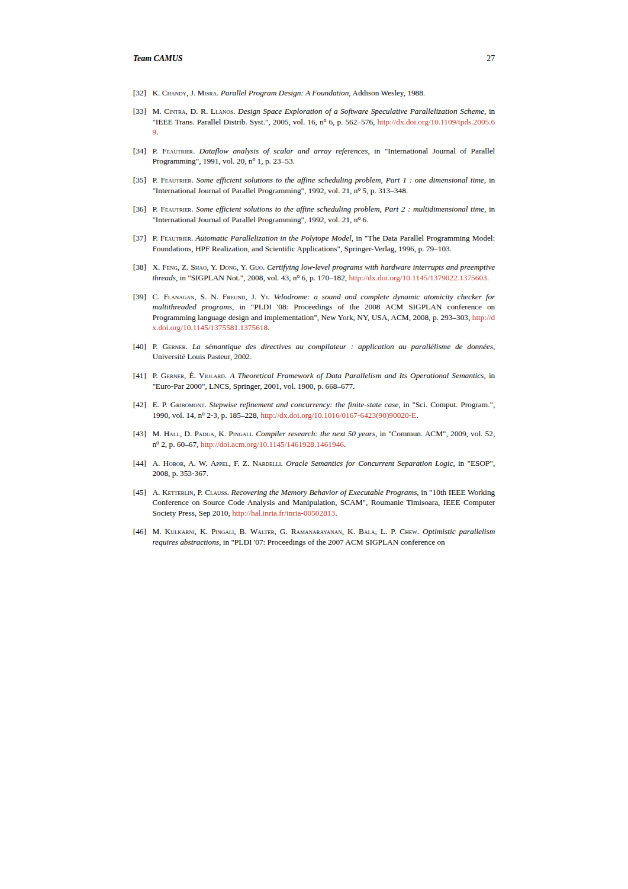Team CAMUS 27
[32] K. Chandy, J. Misra. Parallel Program Design: A Foundation, Addison Wesley, 1988.
[33] M. Cintra, D. R. Llanos. Design Space Exploration of a Software Speculative Parallelization Scheme, in "IEEE Trans. Parallel Distrib. Syst.", 2005, vol. 16, no 6, p. 562–576, http://dx.doi.org/10.1109/tpds.2005.69.
[34] P. Feautrier. Dataflow analysis of scalar and array references, in "International Journal of Parallel Programming", 1991, vol. 20, no 1, p. 23–53.
[35] P. Feautrier. Some efficient solutions to the affine scheduling problem, Part 1 : one dimensional time, in "International Journal of Parallel Programming", 1992, vol. 21, no 5, p. 313–348.
[36] P. Feautrier. Some efficient solutions to the affine scheduling problem, Part 2 : multidimensional time, in "International Journal of Parallel Programming", 1992, vol. 21, no 6.
[37] P. Feautrier. Automatic Parallelization in the Polytope Model, in "The Data Parallel Programming Model: Foundations, HPF Realization, and Scientific Applications", Springer-Verlag, 1996, p. 79–103.
[38] X. Feng, Z. Shao, Y. Dong, Y. Guo. Certifying low-level programs with hardware interrupts and preemptive threads, in "SIGPLAN Not.", 2008, vol. 43, no 6, p. 170–182, http://dx.doi.org/10.1145/1379022.1375603.
[39] C. Flanagan, S. N. Freund, J. Yi. Velodrome: a sound and complete dynamic atomicity checker for multithreaded programs, in "PLDI '08: Proceedings of the 2008 ACM SIGPLAN conference on Programming language design and implementation", New York, NY, USA, ACM, 2008, p. 293–303, http://dx.doi.org/10.1145/1375581.1375618.
[40] P. Gerner. La sémantique des directives au compilateur : application au parallélisme de données, Université Louis Pasteur, 2002.
[41] P. Gerner, É. Violard. A Theoretical Framework of Data Parallelism and Its Operational Semantics, in "Euro-Par 2000", LNCS, Springer, 2001, vol. 1900, p. 668–677.
[42] E. P. Gribomont. Stepwise refinement and concurrency: the finite-state case, in "Sci. Comput. Program.", 1990, vol. 14, no 2-3, p. 185–228, http://dx.doi.org/10.1016/0167-6423(90)90020-E.
[43] M. Hall, D. Padua, K. Pingali. Compiler research: the next 50 years, in "Commun. ACM", 2009, vol. 52, no 2, p. 60–67, http://doi.acm.org/10.1145/1461928.1461946.
[44] A. Hobor, A. W. Appel, F. Z. Nardelli. Oracle Semantics for Concurrent Separation Logic, in "ESOP", 2008, p. 353-367.
[45] A. Ketterlin, P. Clauss. Recovering the Memory Behavior of Executable Programs, in "10th IEEE Working Conference on Source Code Analysis and Manipulation, SCAM", Roumanie Timisoara, IEEE Computer Society Press, Sep 2010, http://hal.inria.fr/inria-00502813.
[46] M. Kulkarni, K. Pingali, B. Walter, G. Ramanarayanan, K. Bala, L. P. Chew. Optimistic parallelism requires abstractions, in "PLDI '07: Proceedings of the 2007 ACM SIGPLAN conference on